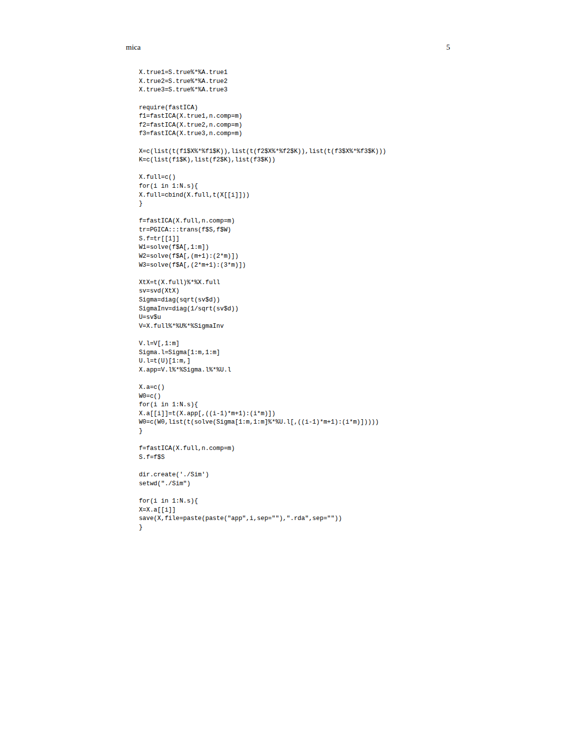mica 5
X.true1=S.true%*%A.true1
X.true2=S.true%*%A.true2
X.true3=S.true%*%A.true3

require(fastICA)
f1=fastICA(X.true1,n.comp=m)
f2=fastICA(X.true2,n.comp=m)
f3=fastICA(X.true3,n.comp=m)

X=c(list(t(f1$X%*%f1$K)),list(t(f2$X%*%f2$K)),list(t(f3$X%*%f3$K)))
K=c(list(f1$K),list(f2$K),list(f3$K))

X.full=c()
for(i in 1:N.s){
X.full=cbind(X.full,t(X[[i]]))
}

f=fastICA(X.full,n.comp=m)
tr=PGICA:::trans(f$S,f$W)
S.f=tr[[1]]
W1=solve(f$A[,1:m])
W2=solve(f$A[,(m+1):(2*m)])
W3=solve(f$A[,(2*m+1):(3*m)])

XtX=t(X.full)%*%X.full
sv=svd(XtX)
Sigma=diag(sqrt(sv$d))
SigmaInv=diag(1/sqrt(sv$d))
U=sv$u
V=X.full%*%U%*%SigmaInv

V.l=V[,1:m]
Sigma.l=Sigma[1:m,1:m]
U.l=t(U)[1:m,]
X.app=V.l%*%Sigma.l%*%U.l

X.a=c()
W0=c()
for(i in 1:N.s){
X.a[[i]]=t(X.app[,((i-1)*m+1):(i*m)])
W0=c(W0,list(t(solve(Sigma[1:m,1:m]%*%U.l[,((i-1)*m+1):(i*m)]))))
}

f=fastICA(X.full,n.comp=m)
S.f=f$S

dir.create('./Sim')
setwd("./Sim")

for(i in 1:N.s){
X=X.a[[i]]
save(X,file=paste(paste("app",i,sep=""),".rda",sep=""))
}